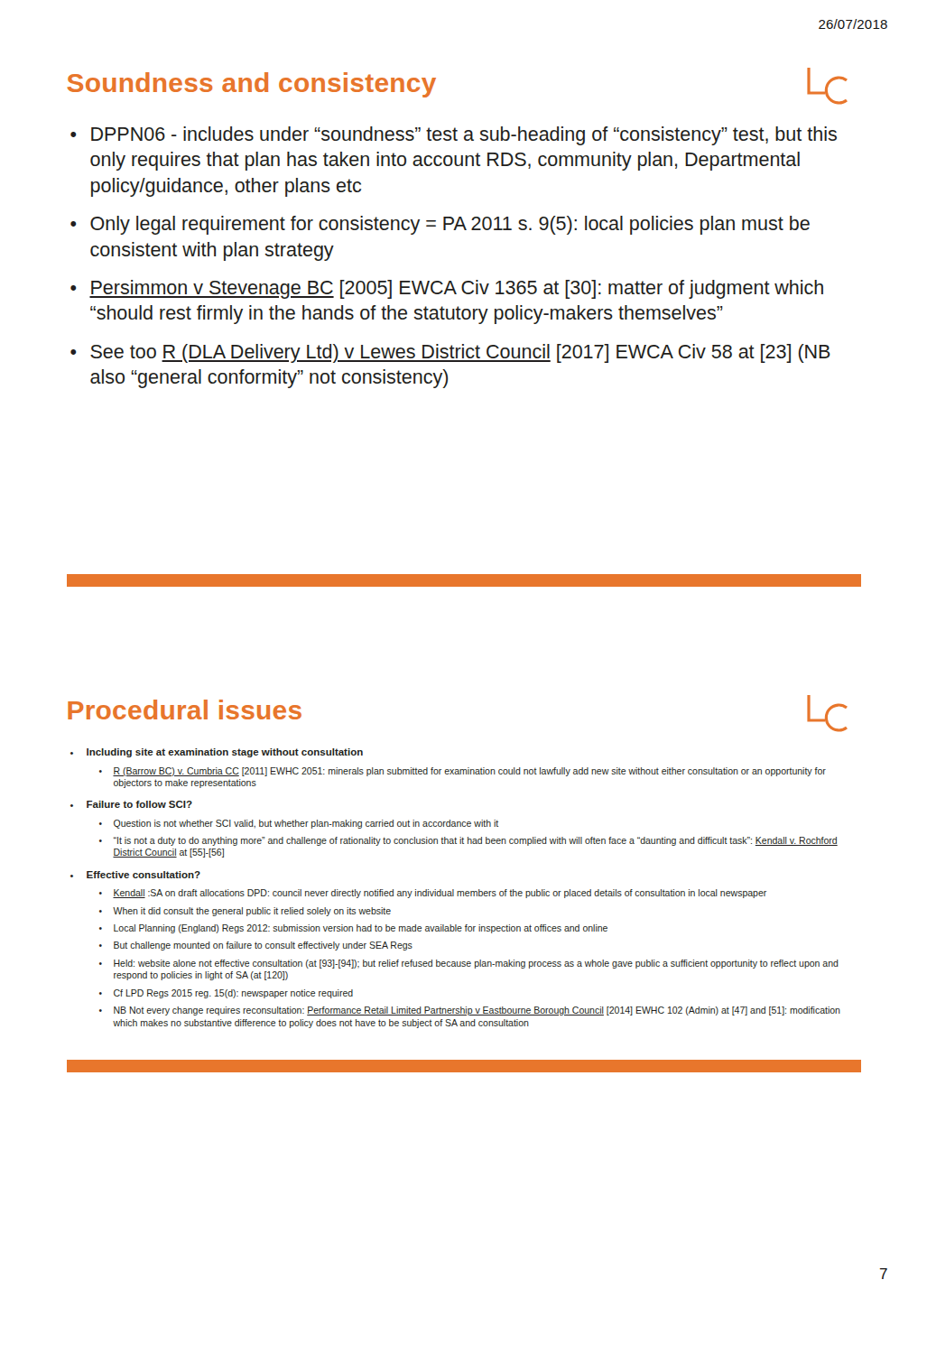26/07/2018
Soundness and consistency
DPPN06 - includes under “soundness” test a sub-heading of “consistency” test, but this only requires that plan has taken into account RDS, community plan, Departmental policy/guidance, other plans etc
Only legal requirement for consistency = PA 2011 s. 9(5): local policies plan must be consistent with plan strategy
Persimmon v Stevenage BC [2005] EWCA Civ 1365 at [30]: matter of judgment which “should rest firmly in the hands of the statutory policy-makers themselves”
See too R (DLA Delivery Ltd) v Lewes District Council [2017] EWCA Civ 58 at [23] (NB also “general conformity” not consistency)
Procedural issues
Including site at examination stage without consultation
R (Barrow BC) v. Cumbria CC [2011] EWHC 2051: minerals plan submitted for examination could not lawfully add new site without either consultation or an opportunity for objectors to make representations
Failure to follow SCI?
Question is not whether SCI valid, but whether plan-making carried out in accordance with it
“It is not a duty to do anything more” and challenge of rationality to conclusion that it had been complied with will often face a “daunting and difficult task”: Kendall v. Rochford District Council at [55]-[56]
Effective consultation?
Kendall :SA on draft allocations DPD: council never directly notified any individual members of the public or placed details of consultation in local newspaper
When it did consult the general public it relied solely on its website
Local Planning (England) Regs 2012: submission version had to be made available for inspection at offices and online
But challenge mounted on failure to consult effectively under SEA Regs
Held: website alone not effective consultation (at [93]-[94]); but relief refused because plan-making process as a whole gave public a sufficient opportunity to reflect upon and respond to policies in light of SA (at [120])
Cf LPD Regs 2015 reg. 15(d): newspaper notice required
NB Not every change requires reconsultation: Performance Retail Limited Partnership v Eastbourne Borough Council [2014] EWHC 102 (Admin) at [47] and [51]: modification which makes no substantive difference to policy does not have to be subject of SA and consultation
7